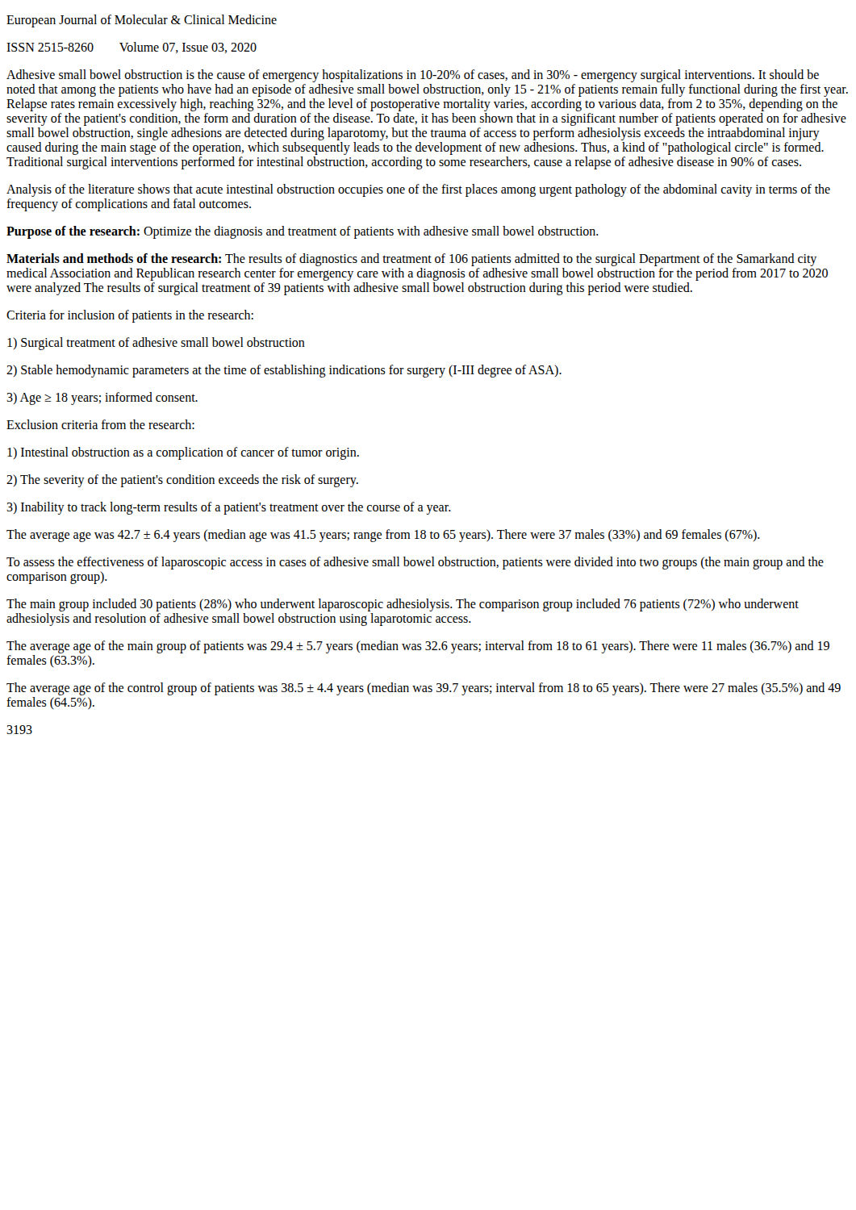European Journal of Molecular & Clinical Medicine
ISSN 2515-8260 Volume 07, Issue 03, 2020
Adhesive small bowel obstruction is the cause of emergency hospitalizations in 10-20% of cases, and in 30% - emergency surgical interventions. It should be noted that among the patients who have had an episode of adhesive small bowel obstruction, only 15 - 21% of patients remain fully functional during the first year. Relapse rates remain excessively high, reaching 32%, and the level of postoperative mortality varies, according to various data, from 2 to 35%, depending on the severity of the patient's condition, the form and duration of the disease. To date, it has been shown that in a significant number of patients operated on for adhesive small bowel obstruction, single adhesions are detected during laparotomy, but the trauma of access to perform adhesiolysis exceeds the intraabdominal injury caused during the main stage of the operation, which subsequently leads to the development of new adhesions. Thus, a kind of "pathological circle" is formed. Traditional surgical interventions performed for intestinal obstruction, according to some researchers, cause a relapse of adhesive disease in 90% of cases.
Analysis of the literature shows that acute intestinal obstruction occupies one of the first places among urgent pathology of the abdominal cavity in terms of the frequency of complications and fatal outcomes.
Purpose of the research: Optimize the diagnosis and treatment of patients with adhesive small bowel obstruction.
Materials and methods of the research: The results of diagnostics and treatment of 106 patients admitted to the surgical Department of the Samarkand city medical Association and Republican research center for emergency care with a diagnosis of adhesive small bowel obstruction for the period from 2017 to 2020 were analyzed The results of surgical treatment of 39 patients with adhesive small bowel obstruction during this period were studied.
Criteria for inclusion of patients in the research:
1) Surgical treatment of adhesive small bowel obstruction
2) Stable hemodynamic parameters at the time of establishing indications for surgery (I-III degree of ASA).
3) Age ≥ 18 years; informed consent.
Exclusion criteria from the research:
1) Intestinal obstruction as a complication of cancer of tumor origin.
2) The severity of the patient's condition exceeds the risk of surgery.
3) Inability to track long-term results of a patient's treatment over the course of a year.
The average age was 42.7 ± 6.4 years (median age was 41.5 years; range from 18 to 65 years). There were 37 males (33%) and 69 females (67%).
To assess the effectiveness of laparoscopic access in cases of adhesive small bowel obstruction, patients were divided into two groups (the main group and the comparison group).
The main group included 30 patients (28%) who underwent laparoscopic adhesiolysis. The comparison group included 76 patients (72%) who underwent adhesiolysis and resolution of adhesive small bowel obstruction using laparotomic access.
The average age of the main group of patients was 29.4 ± 5.7 years (median was 32.6 years; interval from 18 to 61 years). There were 11 males (36.7%) and 19 females (63.3%).
The average age of the control group of patients was 38.5 ± 4.4 years (median was 39.7 years; interval from 18 to 65 years). There were 27 males (35.5%) and 49 females (64.5%).
3193